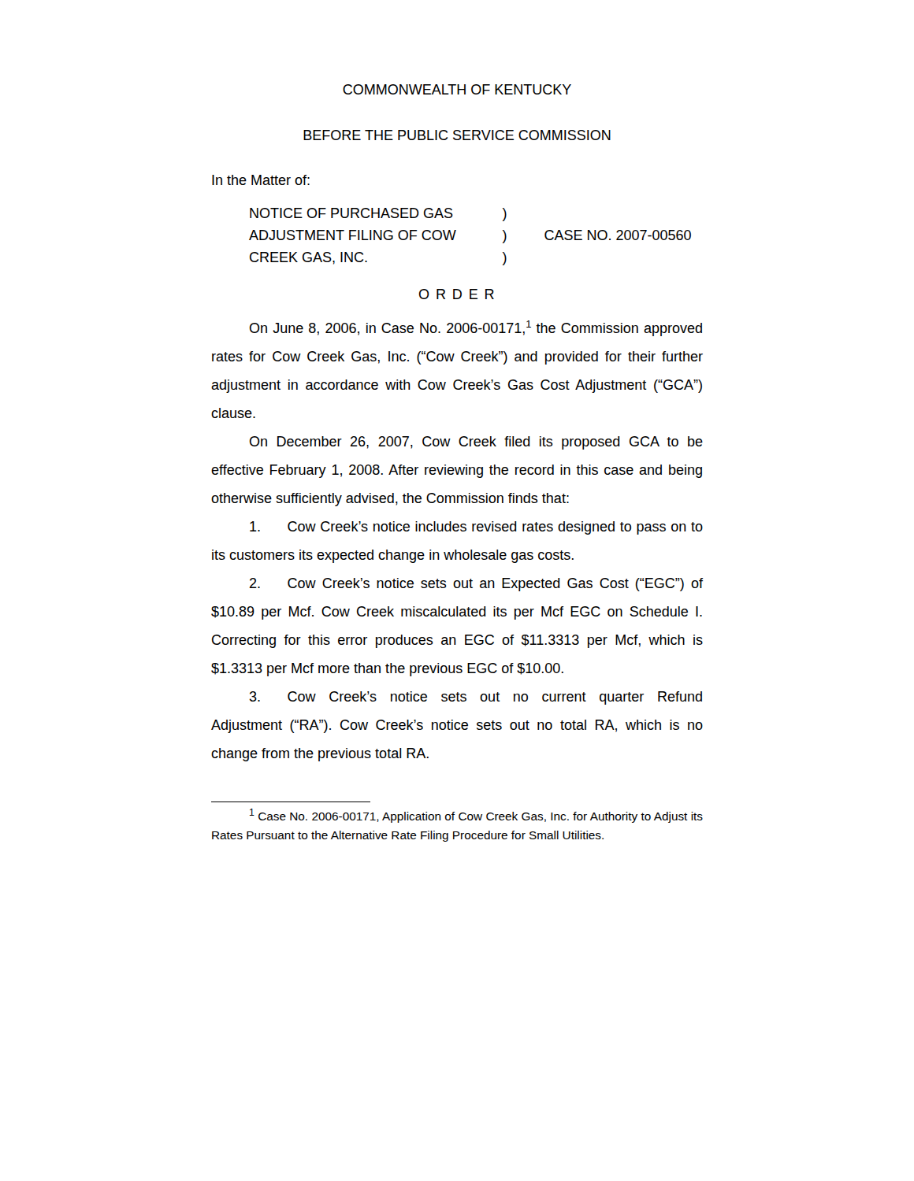COMMONWEALTH OF KENTUCKY
BEFORE THE PUBLIC SERVICE COMMISSION
In the Matter of:
| NOTICE OF PURCHASED GAS | ) | |
| ADJUSTMENT FILING OF COW | ) | CASE NO. 2007-00560 |
| CREEK GAS, INC. | ) | |
O R D E R
On June 8, 2006, in Case No. 2006-00171,1 the Commission approved rates for Cow Creek Gas, Inc. (“Cow Creek”) and provided for their further adjustment in accordance with Cow Creek’s Gas Cost Adjustment (“GCA”) clause.
On December 26, 2007, Cow Creek filed its proposed GCA to be effective February 1, 2008. After reviewing the record in this case and being otherwise sufficiently advised, the Commission finds that:
1. Cow Creek’s notice includes revised rates designed to pass on to its customers its expected change in wholesale gas costs.
2. Cow Creek’s notice sets out an Expected Gas Cost (“EGC”) of $10.89 per Mcf. Cow Creek miscalculated its per Mcf EGC on Schedule I. Correcting for this error produces an EGC of $11.3313 per Mcf, which is $1.3313 per Mcf more than the previous EGC of $10.00.
3. Cow Creek’s notice sets out no current quarter Refund Adjustment (“RA”). Cow Creek’s notice sets out no total RA, which is no change from the previous total RA.
1 Case No. 2006-00171, Application of Cow Creek Gas, Inc. for Authority to Adjust its Rates Pursuant to the Alternative Rate Filing Procedure for Small Utilities.